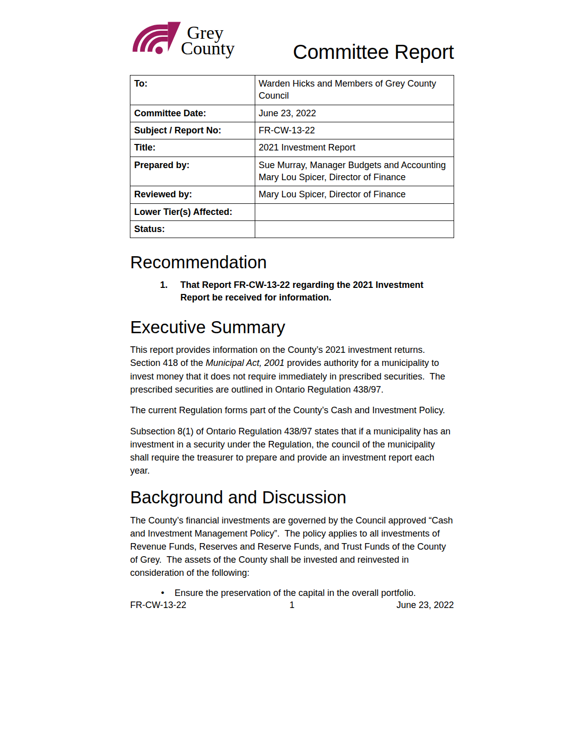Grey County
Committee Report
| To: | Warden Hicks and Members of Grey County Council |
| Committee Date: | June 23, 2022 |
| Subject / Report No: | FR-CW-13-22 |
| Title: | 2021 Investment Report |
| Prepared by: | Sue Murray, Manager Budgets and Accounting Mary Lou Spicer, Director of Finance |
| Reviewed by: | Mary Lou Spicer, Director of Finance |
| Lower Tier(s) Affected: | |
| Status: | |
Recommendation
That Report FR-CW-13-22 regarding the 2021 Investment Report be received for information.
Executive Summary
This report provides information on the County’s 2021 investment returns. Section 418 of the Municipal Act, 2001 provides authority for a municipality to invest money that it does not require immediately in prescribed securities. The prescribed securities are outlined in Ontario Regulation 438/97.
The current Regulation forms part of the County’s Cash and Investment Policy.
Subsection 8(1) of Ontario Regulation 438/97 states that if a municipality has an investment in a security under the Regulation, the council of the municipality shall require the treasurer to prepare and provide an investment report each year.
Background and Discussion
The County’s financial investments are governed by the Council approved “Cash and Investment Management Policy”. The policy applies to all investments of Revenue Funds, Reserves and Reserve Funds, and Trust Funds of the County of Grey. The assets of the County shall be invested and reinvested in consideration of the following:
Ensure the preservation of the capital in the overall portfolio.
FR-CW-13-22
1
June 23, 2022